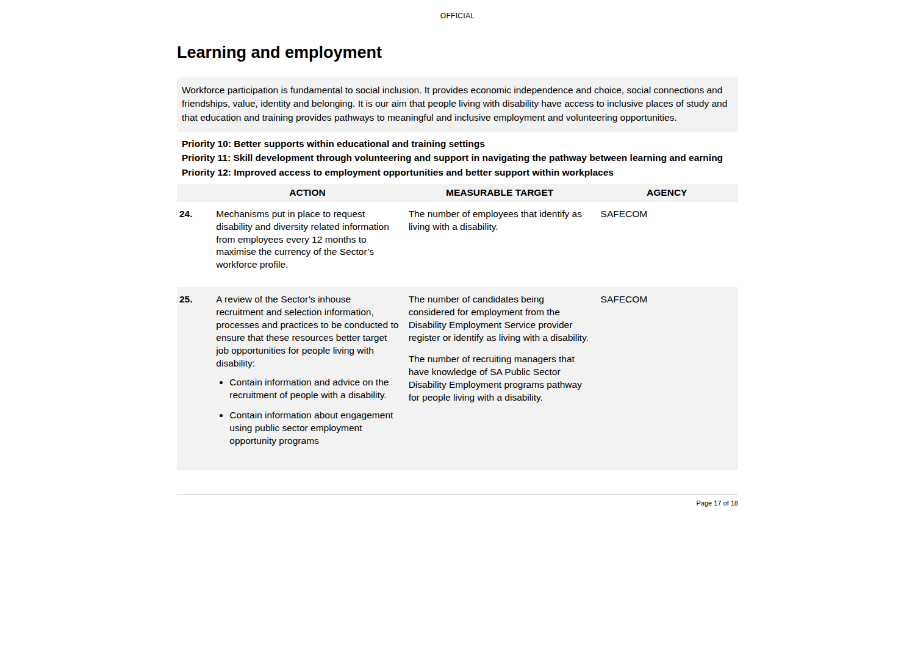OFFICIAL
Learning and employment
Workforce participation is fundamental to social inclusion. It provides economic independence and choice, social connections and friendships, value, identity and belonging. It is our aim that people living with disability have access to inclusive places of study and that education and training provides pathways to meaningful and inclusive employment and volunteering opportunities.
Priority 10: Better supports within educational and training settings
Priority 11: Skill development through volunteering and support in navigating the pathway between learning and earning
Priority 12: Improved access to employment opportunities and better support within workplaces
| | ACTION | MEASURABLE TARGET | AGENCY |
| --- | --- | --- | --- |
| 24. | Mechanisms put in place to request disability and diversity related information from employees every 12 months to maximise the currency of the Sector’s workforce profile. | The number of employees that identify as living with a disability. | SAFECOM |
| 25. | A review of the Sector’s inhouse recruitment and selection information, processes and practices to be conducted to ensure that these resources better target job opportunities for people living with disability: Contain information and advice on the recruitment of people with a disability. Contain information about engagement using public sector employment opportunity programs | The number of candidates being considered for employment from the Disability Employment Service provider register or identify as living with a disability. The number of recruiting managers that have knowledge of SA Public Sector Disability Employment programs pathway for people living with a disability. | SAFECOM |
Page 17 of 18